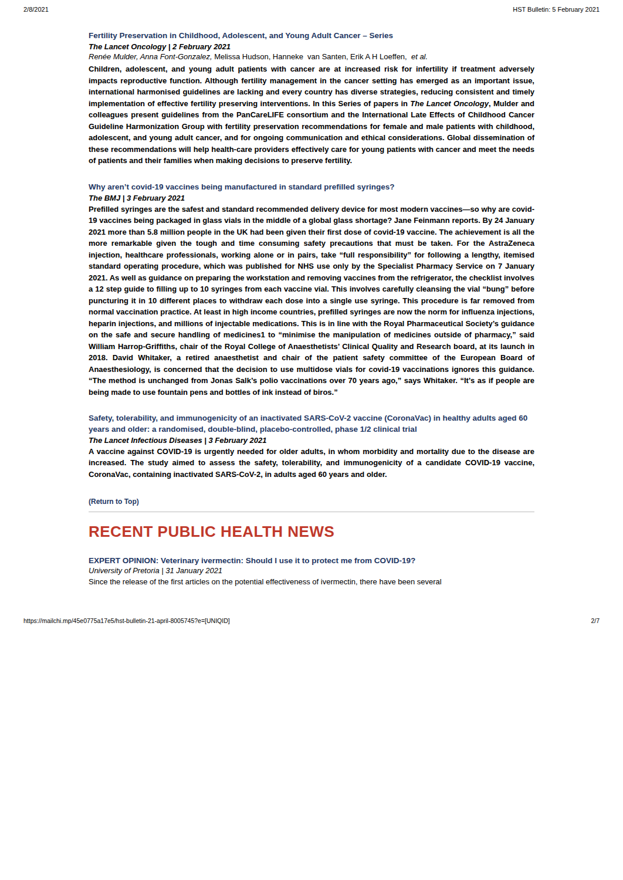2/8/2021 HST Bulletin: 5 February 2021
Fertility Preservation in Childhood, Adolescent, and Young Adult Cancer – Series
The Lancet Oncology | 2 February 2021
Renée Mulder, Anna Font-Gonzalez, Melissa Hudson, Hanneke van Santen, Erik A H Loeffen, et al.
Children, adolescent, and young adult patients with cancer are at increased risk for infertility if treatment adversely impacts reproductive function. Although fertility management in the cancer setting has emerged as an important issue, international harmonised guidelines are lacking and every country has diverse strategies, reducing consistent and timely implementation of effective fertility preserving interventions. In this Series of papers in The Lancet Oncology, Mulder and colleagues present guidelines from the PanCareLIFE consortium and the International Late Effects of Childhood Cancer Guideline Harmonization Group with fertility preservation recommendations for female and male patients with childhood, adolescent, and young adult cancer, and for ongoing communication and ethical considerations. Global dissemination of these recommendations will help health-care providers effectively care for young patients with cancer and meet the needs of patients and their families when making decisions to preserve fertility.
Why aren’t covid-19 vaccines being manufactured in standard prefilled syringes?
The BMJ | 3 February 2021
Prefilled syringes are the safest and standard recommended delivery device for most modern vaccines—so why are covid-19 vaccines being packaged in glass vials in the middle of a global glass shortage? Jane Feinmann reports. By 24 January 2021 more than 5.8 million people in the UK had been given their first dose of covid-19 vaccine. The achievement is all the more remarkable given the tough and time consuming safety precautions that must be taken. For the AstraZeneca injection, healthcare professionals, working alone or in pairs, take “full responsibility” for following a lengthy, itemised standard operating procedure, which was published for NHS use only by the Specialist Pharmacy Service on 7 January 2021. As well as guidance on preparing the workstation and removing vaccines from the refrigerator, the checklist involves a 12 step guide to filling up to 10 syringes from each vaccine vial. This involves carefully cleansing the vial “bung” before puncturing it in 10 different places to withdraw each dose into a single use syringe. This procedure is far removed from normal vaccination practice. At least in high income countries, prefilled syringes are now the norm for influenza injections, heparin injections, and millions of injectable medications. This is in line with the Royal Pharmaceutical Society’s guidance on the safe and secure handling of medicines1 to “minimise the manipulation of medicines outside of pharmacy,” said William Harrop-Griffiths, chair of the Royal College of Anaesthetists’ Clinical Quality and Research board, at its launch in 2018. David Whitaker, a retired anaesthetist and chair of the patient safety committee of the European Board of Anaesthesiology, is concerned that the decision to use multidose vials for covid-19 vaccinations ignores this guidance. “The method is unchanged from Jonas Salk’s polio vaccinations over 70 years ago,” says Whitaker. “It’s as if people are being made to use fountain pens and bottles of ink instead of biros.”
Safety, tolerability, and immunogenicity of an inactivated SARS-CoV-2 vaccine (CoronaVac) in healthy adults aged 60 years and older: a randomised, double-blind, placebo-controlled, phase 1/2 clinical trial
The Lancet Infectious Diseases | 3 February 2021
A vaccine against COVID-19 is urgently needed for older adults, in whom morbidity and mortality due to the disease are increased. The study aimed to assess the safety, tolerability, and immunogenicity of a candidate COVID-19 vaccine, CoronaVac, containing inactivated SARS-CoV-2, in adults aged 60 years and older.
(Return to Top)
RECENT PUBLIC HEALTH NEWS
EXPERT OPINION: Veterinary ivermectin: Should I use it to protect me from COVID-19?
University of Pretoria | 31 January 2021
Since the release of the first articles on the potential effectiveness of ivermectin, there have been several
https://mailchi.mp/45e0775a17e5/hst-bulletin-21-april-8005745?e=[UNIQID] 2/7